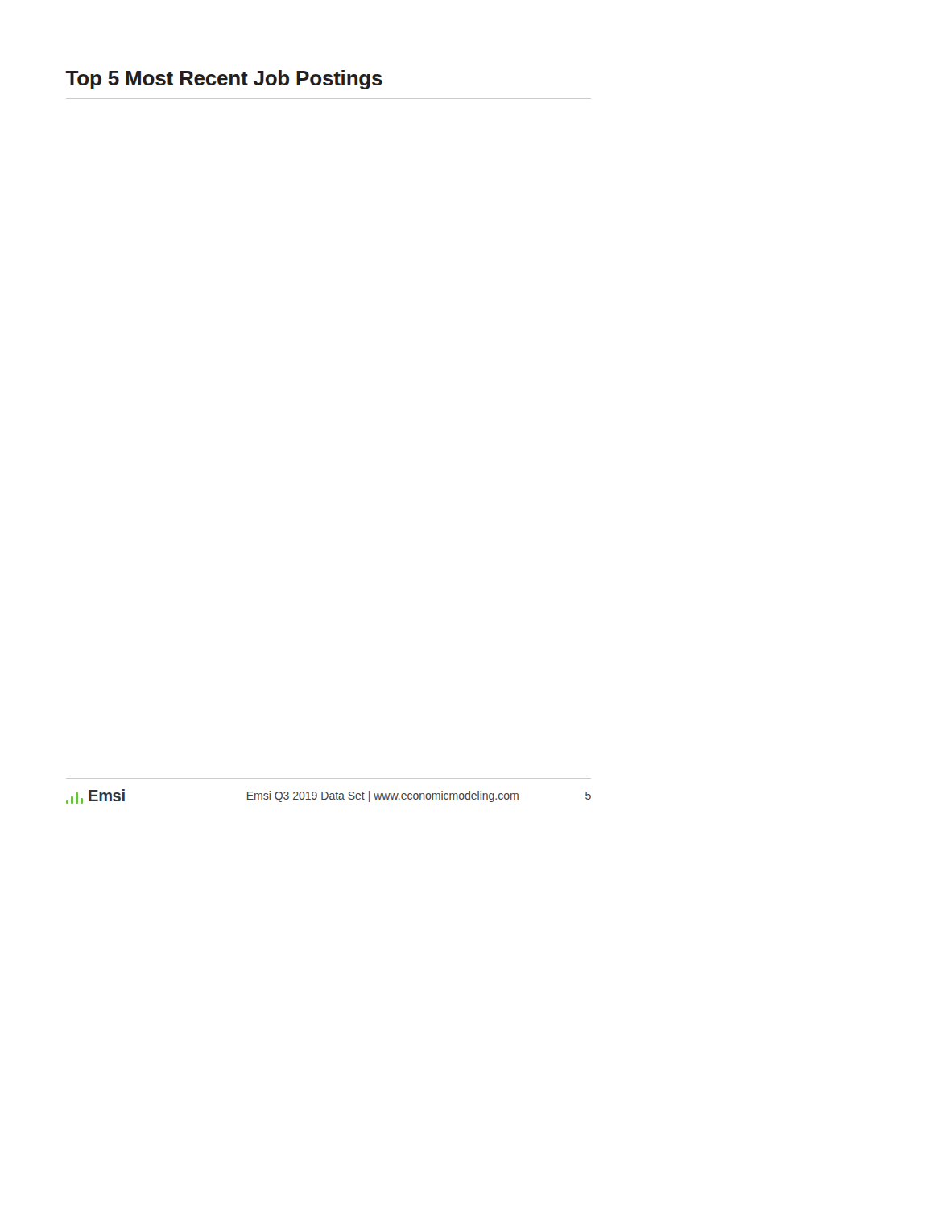Top 5 Most Recent Job Postings
Emsi
Emsi Q3 2019 Data Set | www.economicmodeling.com
5